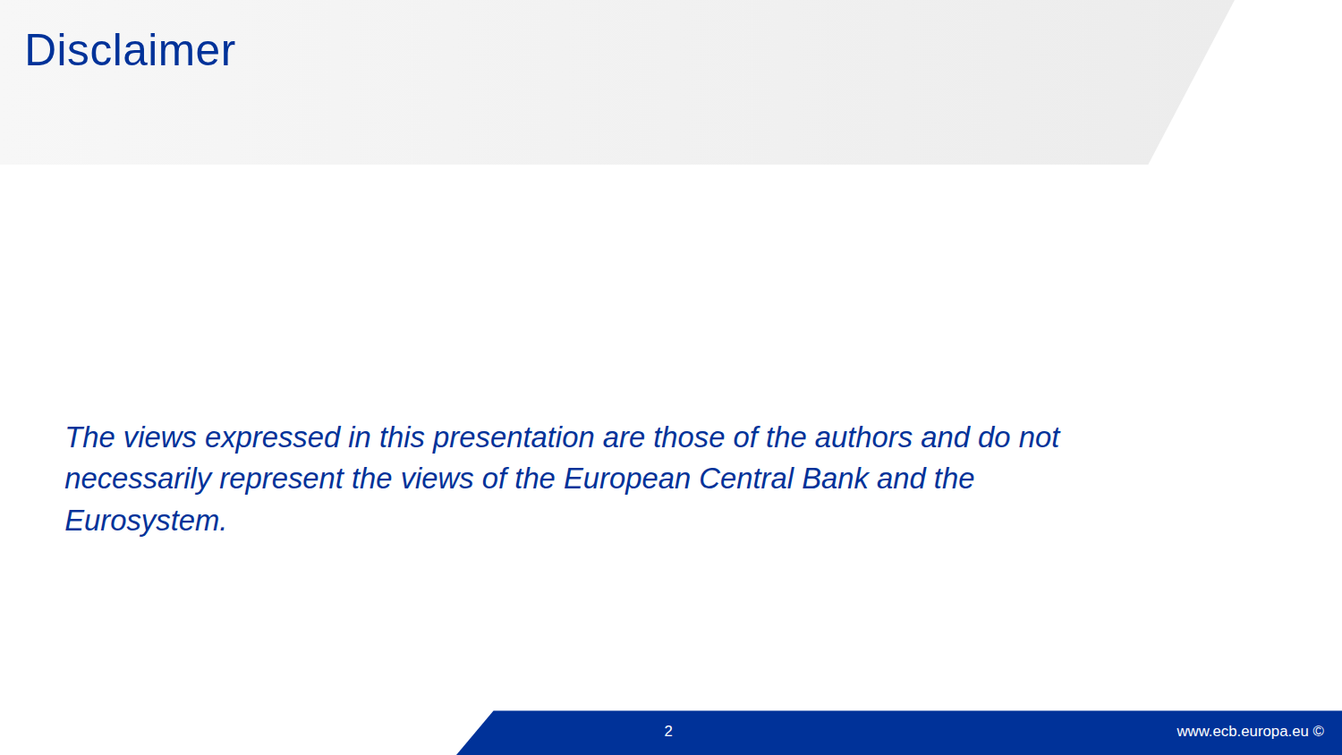Disclaimer
The views expressed in this presentation are those of the authors and do not necessarily represent the views of the European Central Bank and the Eurosystem.
2
www.ecb.europa.eu ©